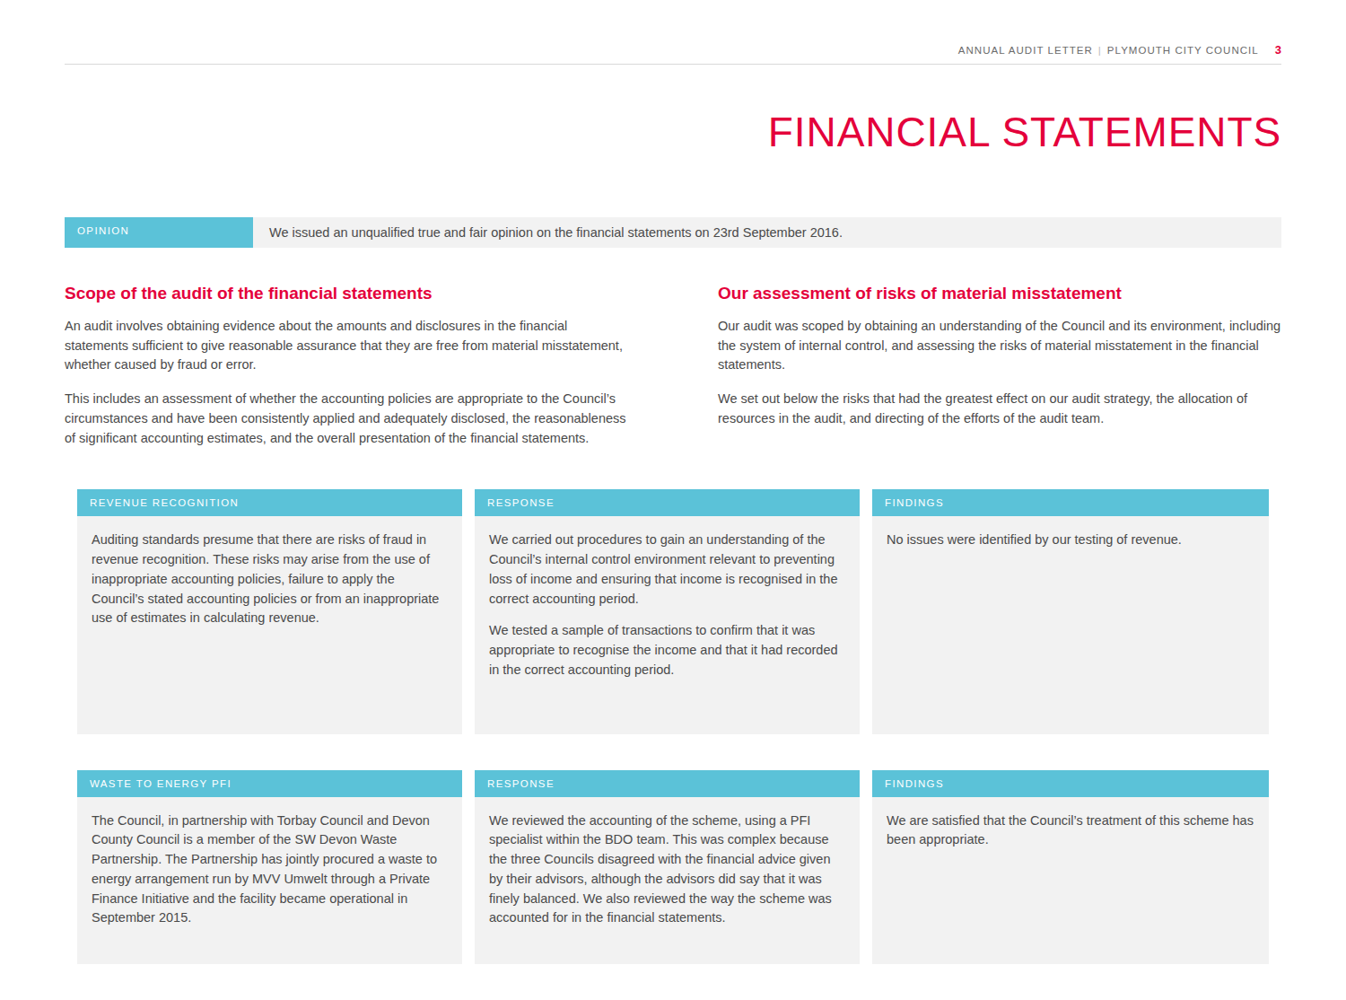Annual Audit Letter | Plymouth City Council 3
FINANCIAL STATEMENTS
OPINION
We issued an unqualified true and fair opinion on the financial statements on 23rd September 2016.
Scope of the audit of the financial statements
An audit involves obtaining evidence about the amounts and disclosures in the financial statements sufficient to give reasonable assurance that they are free from material misstatement, whether caused by fraud or error.
This includes an assessment of whether the accounting policies are appropriate to the Council’s circumstances and have been consistently applied and adequately disclosed, the reasonableness of significant accounting estimates, and the overall presentation of the financial statements.
Our assessment of risks of material misstatement
Our audit was scoped by obtaining an understanding of the Council and its environment, including the system of internal control, and assessing the risks of material misstatement in the financial statements.
We set out below the risks that had the greatest effect on our audit strategy, the allocation of resources in the audit, and directing of the efforts of the audit team.
| REVENUE RECOGNITION | RESPONSE | FINDINGS |
| --- | --- | --- |
| Auditing standards presume that there are risks of fraud in revenue recognition. These risks may arise from the use of inappropriate accounting policies, failure to apply the Council’s stated accounting policies or from an inappropriate use of estimates in calculating revenue. | We carried out procedures to gain an understanding of the Council’s internal control environment relevant to preventing loss of income and ensuring that income is recognised in the correct accounting period. We tested a sample of transactions to confirm that it was appropriate to recognise the income and that it had recorded in the correct accounting period. | No issues were identified by our testing of revenue. |
| WASTE TO ENERGY PFI | RESPONSE | FINDINGS |
| --- | --- | --- |
| The Council, in partnership with Torbay Council and Devon County Council is a member of the SW Devon Waste Partnership. The Partnership has jointly procured a waste to energy arrangement run by MVV Umwelt through a Private Finance Initiative and the facility became operational in September 2015. | We reviewed the accounting of the scheme, using a PFI specialist within the BDO team. This was complex because the three Councils disagreed with the financial advice given by their advisors, although the advisors did say that it was finely balanced. We also reviewed the way the scheme was accounted for in the financial statements. | We are satisfied that the Council’s treatment of this scheme has been appropriate. |